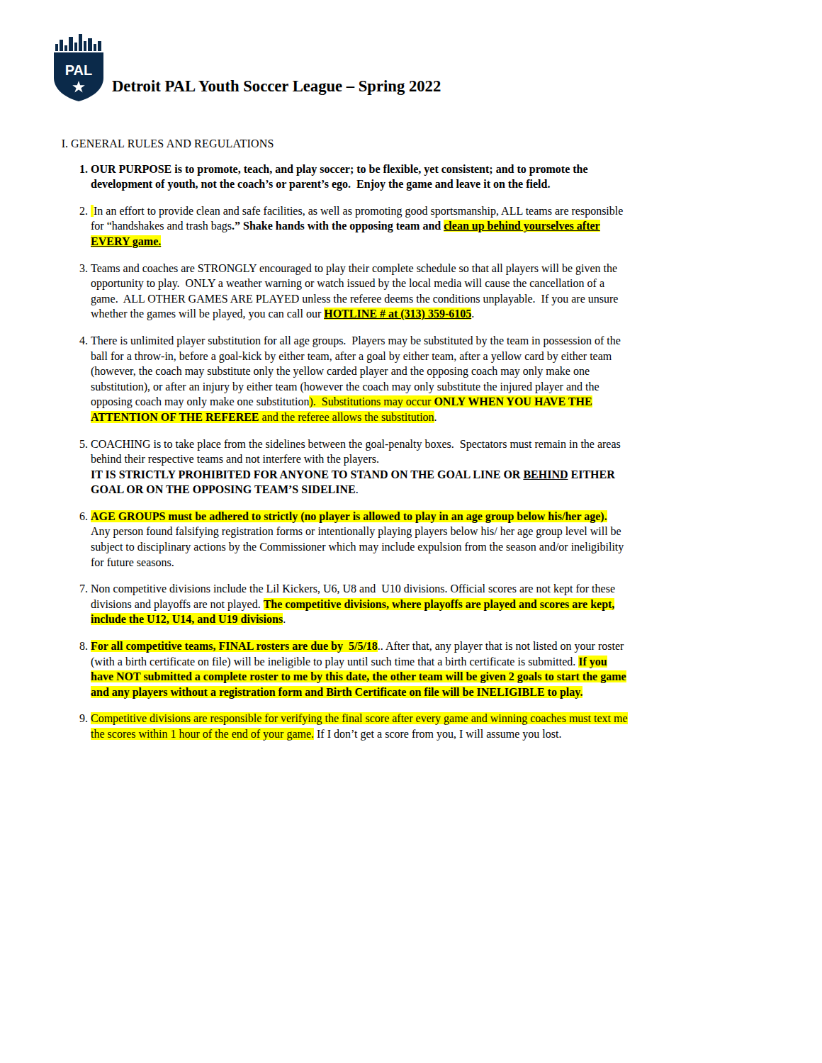PAL
Detroit PAL Youth Soccer League – Spring 2022
GENERAL RULES AND REGULATIONS
OUR PURPOSE is to promote, teach, and play soccer; to be flexible, yet consistent; and to promote the development of youth, not the coach’s or parent’s ego. Enjoy the game and leave it on the field.
In an effort to provide clean and safe facilities, as well as promoting good sportsmanship, ALL teams are responsible for “handshakes and trash bags.” Shake hands with the opposing team and clean up behind yourselves after EVERY game.
Teams and coaches are STRONGLY encouraged to play their complete schedule so that all players will be given the opportunity to play. ONLY a weather warning or watch issued by the local media will cause the cancellation of a game. ALL OTHER GAMES ARE PLAYED unless the referee deems the conditions unplayable. If you are unsure whether the games will be played, you can call our HOTLINE # at (313) 359-6105.
There is unlimited player substitution for all age groups. Players may be substituted by the team in possession of the ball for a throw-in, before a goal-kick by either team, after a goal by either team, after a yellow card by either team (however, the coach may substitute only the yellow carded player and the opposing coach may only make one substitution), or after an injury by either team (however the coach may only substitute the injured player and the opposing coach may only make one substitution). Substitutions may occur ONLY WHEN YOU HAVE THE ATTENTION OF THE REFEREE and the referee allows the substitution.
COACHING is to take place from the sidelines between the goal-penalty boxes. Spectators must remain in the areas behind their respective teams and not interfere with the players.
IT IS STRICTLY PROHIBITED FOR ANYONE TO STAND ON THE GOAL LINE OR BEHIND EITHER GOAL OR ON THE OPPOSING TEAM’S SIDELINE.
AGE GROUPS must be adhered to strictly (no player is allowed to play in an age group below his/her age). Any person found falsifying registration forms or intentionally playing players below his/ her age group level will be subject to disciplinary actions by the Commissioner which may include expulsion from the season and/or ineligibility for future seasons.
Non competitive divisions include the Lil Kickers, U6, U8 and U10 divisions. Official scores are not kept for these divisions and playoffs are not played. The competitive divisions, where playoffs are played and scores are kept, include the U12, U14, and U19 divisions.
For all competitive teams, FINAL rosters are due by 5/5/18.. After that, any player that is not listed on your roster (with a birth certificate on file) will be ineligible to play until such time that a birth certificate is submitted. If you have NOT submitted a complete roster to me by this date, the other team will be given 2 goals to start the game and any players without a registration form and Birth Certificate on file will be INELIGIBLE to play.
Competitive divisions are responsible for verifying the final score after every game and winning coaches must text me the scores within 1 hour of the end of your game. If I don’t get a score from you, I will assume you lost.